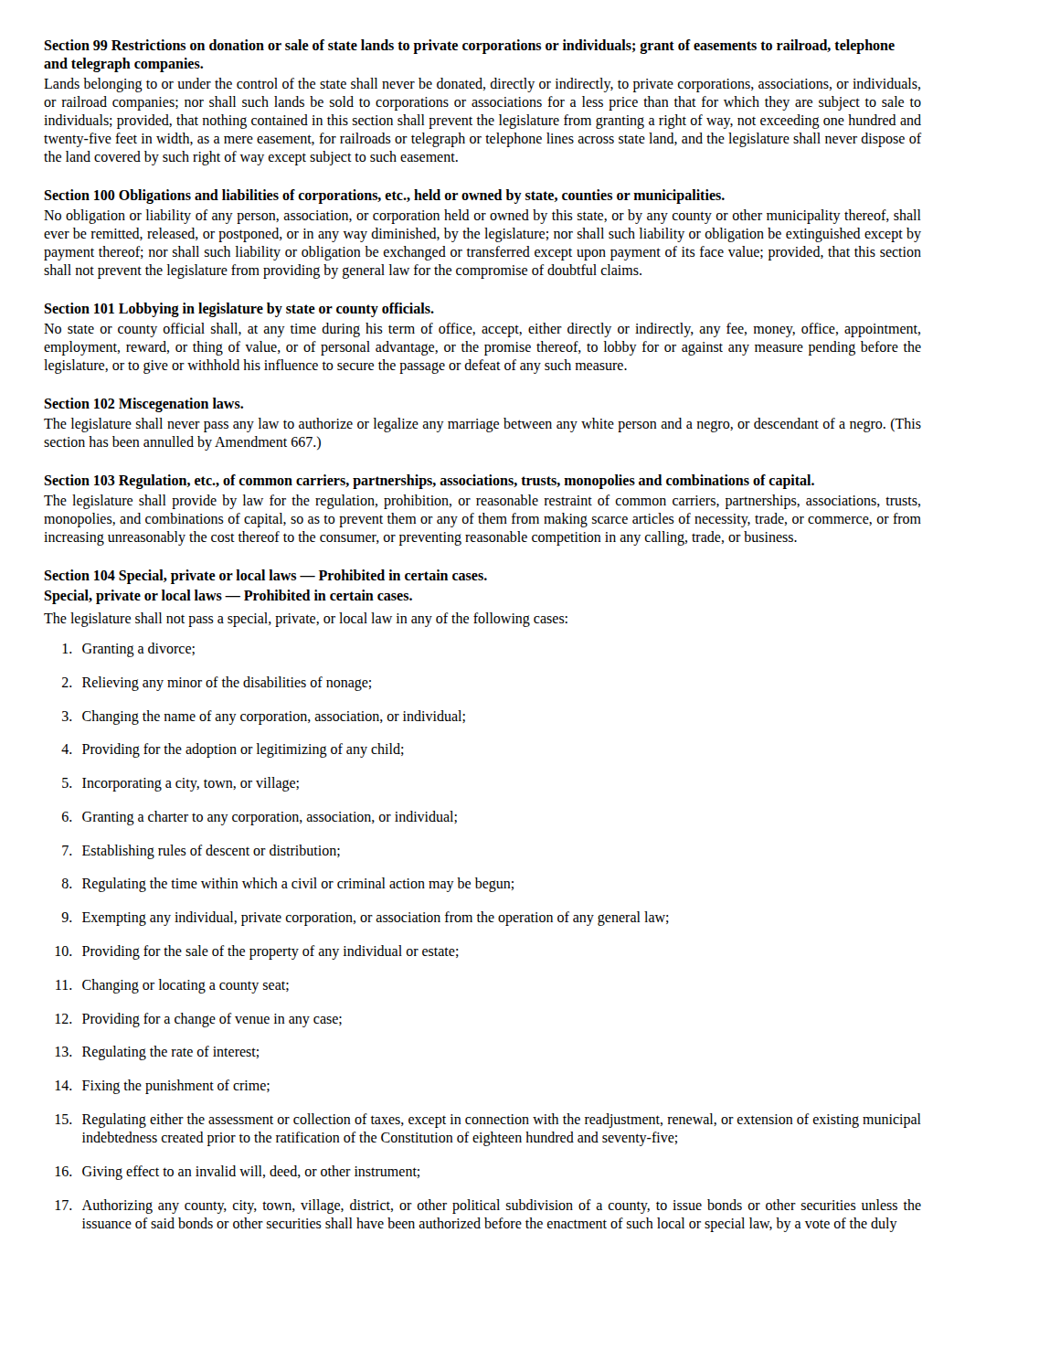Section 99 Restrictions on donation or sale of state lands to private corporations or individuals; grant of easements to railroad, telephone and telegraph companies.
Lands belonging to or under the control of the state shall never be donated, directly or indirectly, to private corporations, associations, or individuals, or railroad companies; nor shall such lands be sold to corporations or associations for a less price than that for which they are subject to sale to individuals; provided, that nothing contained in this section shall prevent the legislature from granting a right of way, not exceeding one hundred and twenty-five feet in width, as a mere easement, for railroads or telegraph or telephone lines across state land, and the legislature shall never dispose of the land covered by such right of way except subject to such easement.
Section 100 Obligations and liabilities of corporations, etc., held or owned by state, counties or municipalities.
No obligation or liability of any person, association, or corporation held or owned by this state, or by any county or other municipality thereof, shall ever be remitted, released, or postponed, or in any way diminished, by the legislature; nor shall such liability or obligation be extinguished except by payment thereof; nor shall such liability or obligation be exchanged or transferred except upon payment of its face value; provided, that this section shall not prevent the legislature from providing by general law for the compromise of doubtful claims.
Section 101 Lobbying in legislature by state or county officials.
No state or county official shall, at any time during his term of office, accept, either directly or indirectly, any fee, money, office, appointment, employment, reward, or thing of value, or of personal advantage, or the promise thereof, to lobby for or against any measure pending before the legislature, or to give or withhold his influence to secure the passage or defeat of any such measure.
Section 102 Miscegenation laws.
The legislature shall never pass any law to authorize or legalize any marriage between any white person and a negro, or descendant of a negro. (This section has been annulled by Amendment 667.)
Section 103 Regulation, etc., of common carriers, partnerships, associations, trusts, monopolies and combinations of capital.
The legislature shall provide by law for the regulation, prohibition, or reasonable restraint of common carriers, partnerships, associations, trusts, monopolies, and combinations of capital, so as to prevent them or any of them from making scarce articles of necessity, trade, or commerce, or from increasing unreasonably the cost thereof to the consumer, or preventing reasonable competition in any calling, trade, or business.
Section 104 Special, private or local laws — Prohibited in certain cases.
Special, private or local laws — Prohibited in certain cases.
The legislature shall not pass a special, private, or local law in any of the following cases:
Granting a divorce;
Relieving any minor of the disabilities of nonage;
Changing the name of any corporation, association, or individual;
Providing for the adoption or legitimizing of any child;
Incorporating a city, town, or village;
Granting a charter to any corporation, association, or individual;
Establishing rules of descent or distribution;
Regulating the time within which a civil or criminal action may be begun;
Exempting any individual, private corporation, or association from the operation of any general law;
Providing for the sale of the property of any individual or estate;
Changing or locating a county seat;
Providing for a change of venue in any case;
Regulating the rate of interest;
Fixing the punishment of crime;
Regulating either the assessment or collection of taxes, except in connection with the readjustment, renewal, or extension of existing municipal indebtedness created prior to the ratification of the Constitution of eighteen hundred and seventy-five;
Giving effect to an invalid will, deed, or other instrument;
Authorizing any county, city, town, village, district, or other political subdivision of a county, to issue bonds or other securities unless the issuance of said bonds or other securities shall have been authorized before the enactment of such local or special law, by a vote of the duly